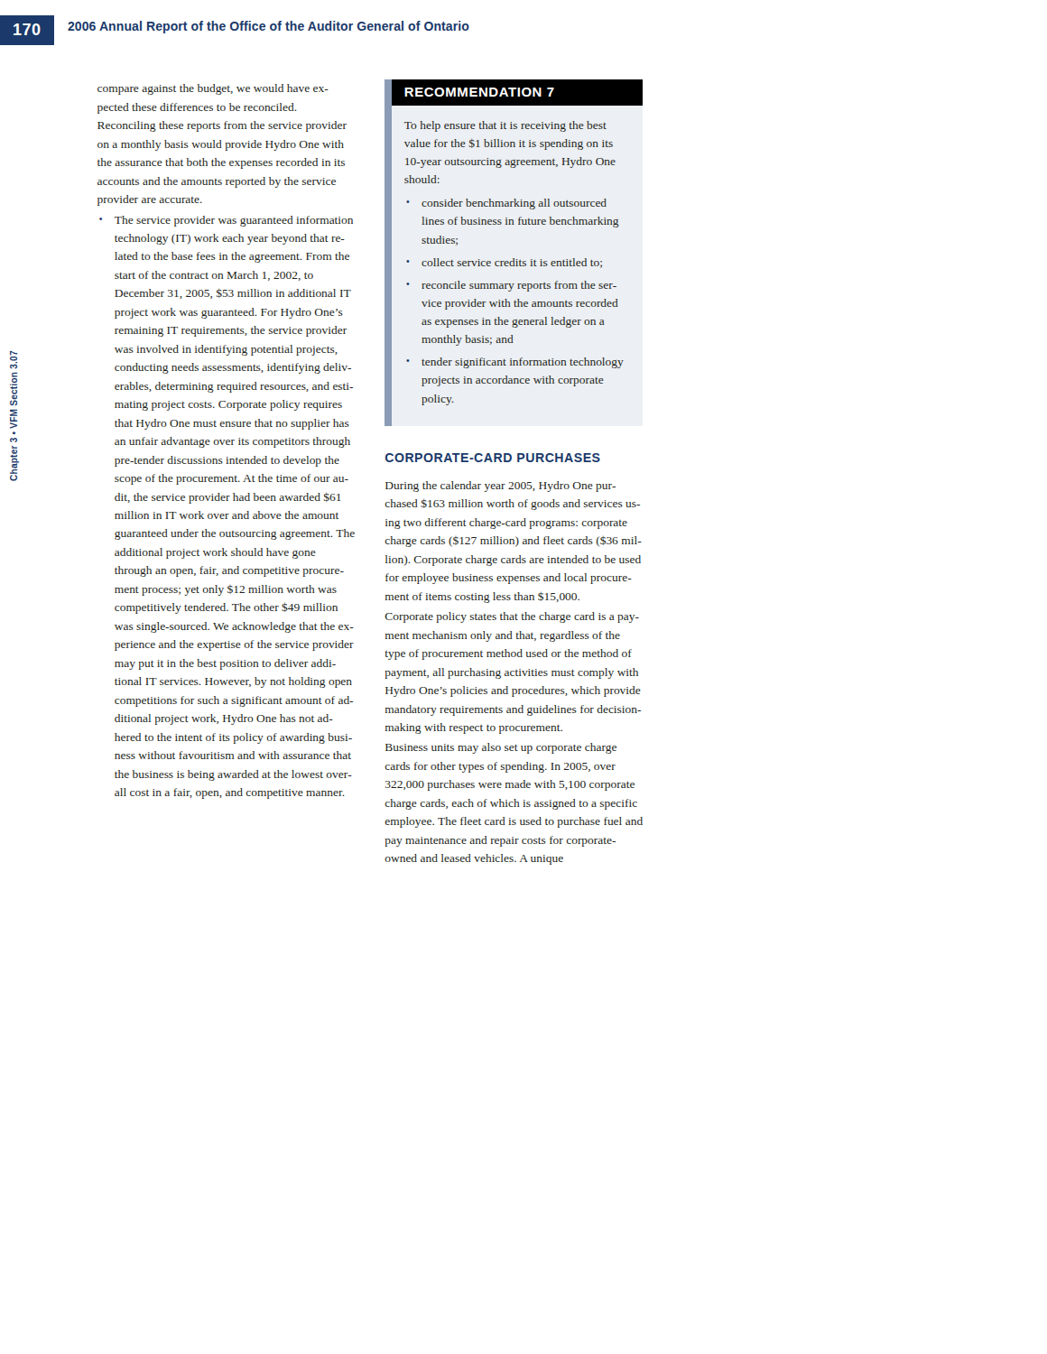170
2006 Annual Report of the Office of the Auditor General of Ontario
Chapter 3 • VFM Section 3.07
compare against the budget, we would have expected these differences to be reconciled. Reconciling these reports from the service provider on a monthly basis would provide Hydro One with the assurance that both the expenses recorded in its accounts and the amounts reported by the service provider are accurate.
The service provider was guaranteed information technology (IT) work each year beyond that related to the base fees in the agreement. From the start of the contract on March 1, 2002, to December 31, 2005, $53 million in additional IT project work was guaranteed. For Hydro One’s remaining IT requirements, the service provider was involved in identifying potential projects, conducting needs assessments, identifying deliverables, determining required resources, and estimating project costs. Corporate policy requires that Hydro One must ensure that no supplier has an unfair advantage over its competitors through pre-tender discussions intended to develop the scope of the procurement. At the time of our audit, the service provider had been awarded $61 million in IT work over and above the amount guaranteed under the outsourcing agreement. The additional project work should have gone through an open, fair, and competitive procurement process; yet only $12 million worth was competitively tendered. The other $49 million was single-sourced. We acknowledge that the experience and the expertise of the service provider may put it in the best position to deliver additional IT services. However, by not holding open competitions for such a significant amount of additional project work, Hydro One has not adhered to the intent of its policy of awarding business without favouritism and with assurance that the business is being awarded at the lowest overall cost in a fair, open, and competitive manner.
RECOMMENDATION 7
To help ensure that it is receiving the best value for the $1 billion it is spending on its 10-year outsourcing agreement, Hydro One should:
consider benchmarking all outsourced lines of business in future benchmarking studies;
collect service credits it is entitled to;
reconcile summary reports from the service provider with the amounts recorded as expenses in the general ledger on a monthly basis; and
tender significant information technology projects in accordance with corporate policy.
CORPORATE-CARD PURCHASES
During the calendar year 2005, Hydro One purchased $163 million worth of goods and services using two different charge-card programs: corporate charge cards ($127 million) and fleet cards ($36 million). Corporate charge cards are intended to be used for employee business expenses and local procurement of items costing less than $15,000.
Corporate policy states that the charge card is a payment mechanism only and that, regardless of the type of procurement method used or the method of payment, all purchasing activities must comply with Hydro One’s policies and procedures, which provide mandatory requirements and guidelines for decision-making with respect to procurement.
Business units may also set up corporate charge cards for other types of spending. In 2005, over 322,000 purchases were made with 5,100 corporate charge cards, each of which is assigned to a specific employee. The fleet card is used to purchase fuel and pay maintenance and repair costs for corporate-owned and leased vehicles. A unique